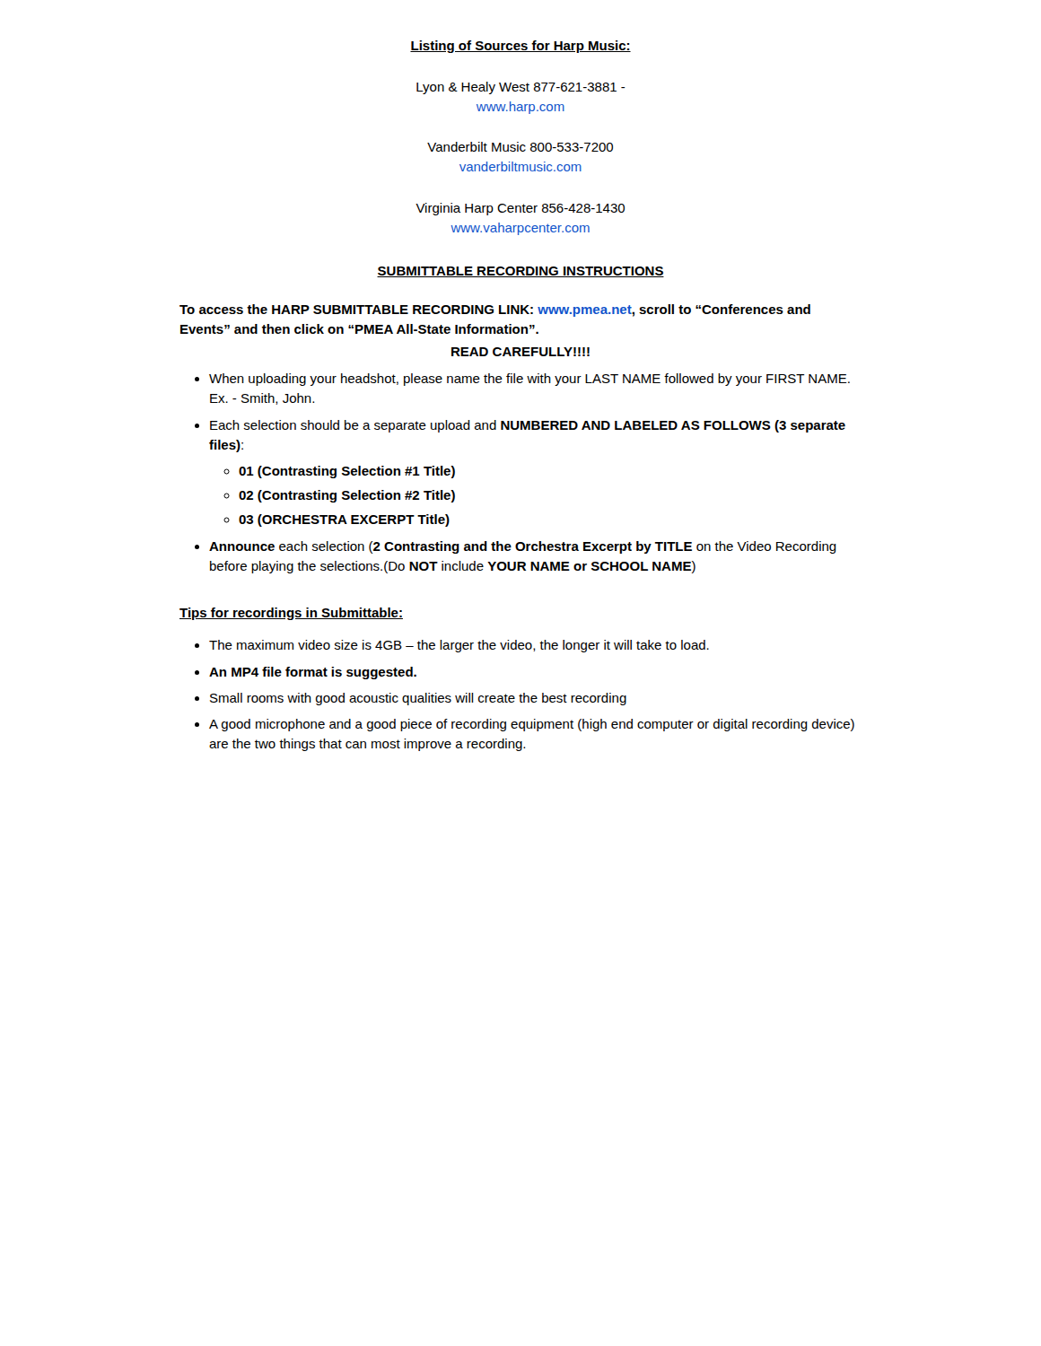Listing of Sources for Harp Music:
Lyon & Healy West 877-621-3881 - www.harp.com
Vanderbilt Music 800-533-7200 vanderbiltmusic.com
Virginia Harp Center 856-428-1430 www.vaharpcenter.com
SUBMITTABLE RECORDING INSTRUCTIONS
To access the HARP SUBMITTABLE RECORDING LINK: www.pmea.net, scroll to “Conferences and Events” and then click on “PMEA All-State Information”.
READ CAREFULLY!!!!
When uploading your headshot, please name the file with your LAST NAME followed by your FIRST NAME. Ex. - Smith, John.
Each selection should be a separate upload and NUMBERED AND LABELED AS FOLLOWS (3 separate files):
01 (Contrasting Selection #1 Title)
02 (Contrasting Selection #2 Title)
03 (ORCHESTRA EXCERPT Title)
Announce each selection (2 Contrasting and the Orchestra Excerpt by TITLE on the Video Recording before playing the selections.(Do NOT include YOUR NAME or SCHOOL NAME)
Tips for recordings in Submittable:
The maximum video size is 4GB – the larger the video, the longer it will take to load.
An MP4 file format is suggested.
Small rooms with good acoustic qualities will create the best recording
A good microphone and a good piece of recording equipment (high end computer or digital recording device) are the two things that can most improve a recording.